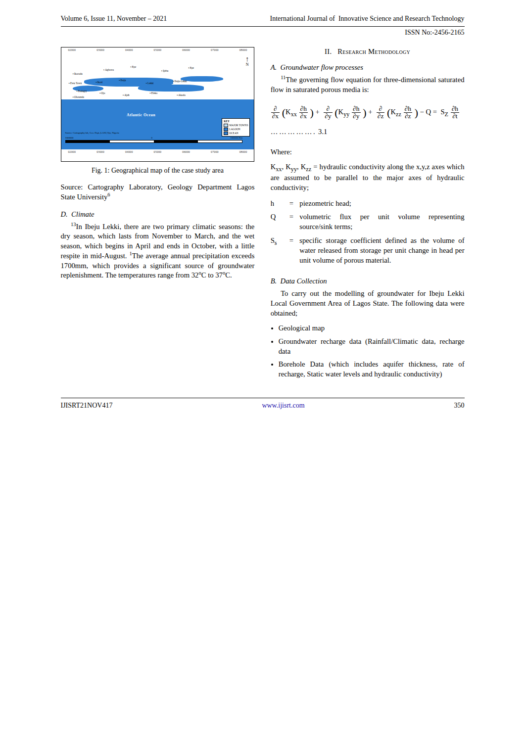Volume 6, Issue 11, November – 2021
International Journal of Innovative Science and Research Technology
ISSN No:-2456-2165
02000030000400005000060000700008000
↑N
Ikorodu Agbowa Epe Ijebu Epe Ewu Town Ikosi Ibeju Lekki Ibeju-Lekki Badagry Ojo Ajah Eleko Akodo Olorunda
Atlantic Ocean
KEY
MAJOR TOWNS
LAGOON
OCEAN
Source: Cartography lab, Geo. Dept.,LASU,Ojo, Nigeria
100000001000000 Km
02000030000400005000060000700008000
Fig. 1: Geographical map of the case study area
Source: Cartography Laboratory, Geology Department Lagos State University6
D. Climate
13In Ibeju Lekki, there are two primary climatic seasons: the dry season, which lasts from November to March, and the wet season, which begins in April and ends in October, with a little respite in mid-August. 1The average annual precipitation exceeds 1700mm, which provides a significant source of groundwater replenishment. The temperatures range from 32oC to 37oC.
II. Research Methodology
A. Groundwater flow processes
11The governing flow equation for three-dimensional saturated flow in saturated porous media is:
∂∂x (Kxx ∂h∂x ) + ∂∂y (Kyy ∂h∂y ) + ∂∂z (Kzz ∂h∂z ) − Q = SZ ∂h∂t ……………. 3.1
Where:
Kxx, Kyy, Kzz = hydraulic conductivity along the x,y,z axes which are assumed to be parallel to the major axes of hydraulic conductivity;
| h | = | piezometric head; |
| Q | = | volumetric flux per unit volume representing source/sink terms; |
| S s | = | specific storage coefficient defined as the volume of water released from storage per unit change in head per unit volume of porous material. |
B. Data Collection
To carry out the modelling of groundwater for Ibeju Lekki Local Government Area of Lagos State. The following data were obtained;
Geological map
Groundwater recharge data (Rainfall/Climatic data, recharge data
Borehole Data (which includes aquifer thickness, rate of recharge, Static water levels and hydraulic conductivity)
IJISRT21NOV417
www.ijisrt.com
350